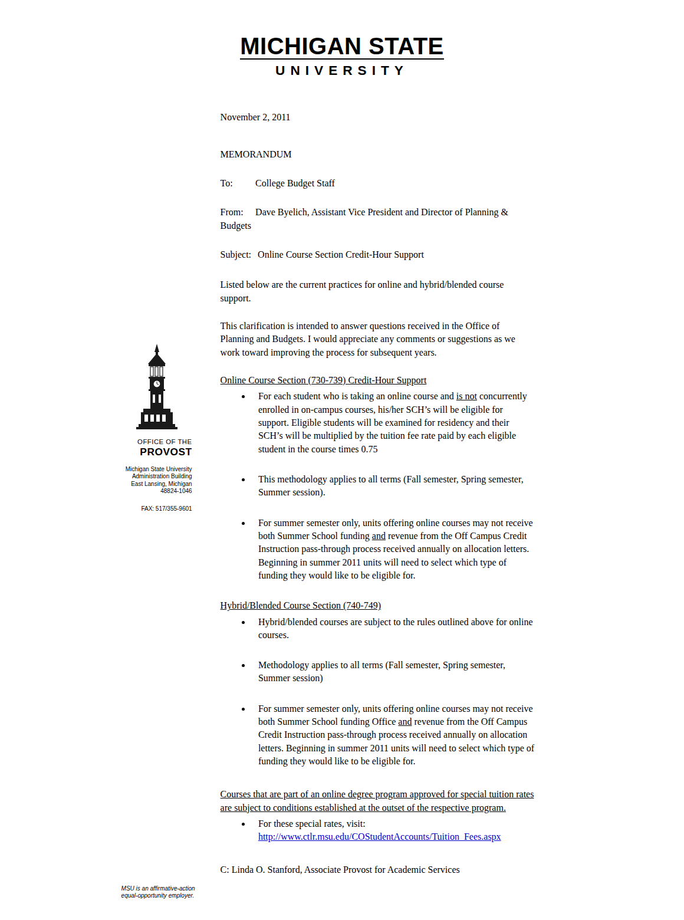MICHIGAN STATE
UNIVERSITY
OFFICE OF THE
PROVOST
Michigan State University
Administration Building
East Lansing, Michigan
48824-1046
FAX: 517/355-9601
November 2, 2011
MEMORANDUM
To: College Budget Staff
From: Dave Byelich, Assistant Vice President and Director of Planning & Budgets
Subject: Online Course Section Credit-Hour Support
Listed below are the current practices for online and hybrid/blended course support.
This clarification is intended to answer questions received in the Office of Planning and Budgets. I would appreciate any comments or suggestions as we work toward improving the process for subsequent years.
Online Course Section (730-739) Credit-Hour Support
For each student who is taking an online course and is not concurrently enrolled in on-campus courses, his/her SCH’s will be eligible for support. Eligible students will be examined for residency and their SCH’s will be multiplied by the tuition fee rate paid by each eligible student in the course times 0.75
This methodology applies to all terms (Fall semester, Spring semester, Summer session).
For summer semester only, units offering online courses may not receive both Summer School funding and revenue from the Off Campus Credit Instruction pass-through process received annually on allocation letters. Beginning in summer 2011 units will need to select which type of funding they would like to be eligible for.
Hybrid/Blended Course Section (740-749)
Hybrid/blended courses are subject to the rules outlined above for online courses.
Methodology applies to all terms (Fall semester, Spring semester, Summer session)
For summer semester only, units offering online courses may not receive both Summer School funding Office and revenue from the Off Campus Credit Instruction pass-through process received annually on allocation letters. Beginning in summer 2011 units will need to select which type of funding they would like to be eligible for.
Courses that are part of an online degree program approved for special tuition rates are subject to conditions established at the outset of the respective program.
For these special rates, visit:
http://www.ctlr.msu.edu/COStudentAccounts/Tuition_Fees.aspx
C: Linda O. Stanford, Associate Provost for Academic Services
MSU is an affirmative-action
equal-opportunity employer.